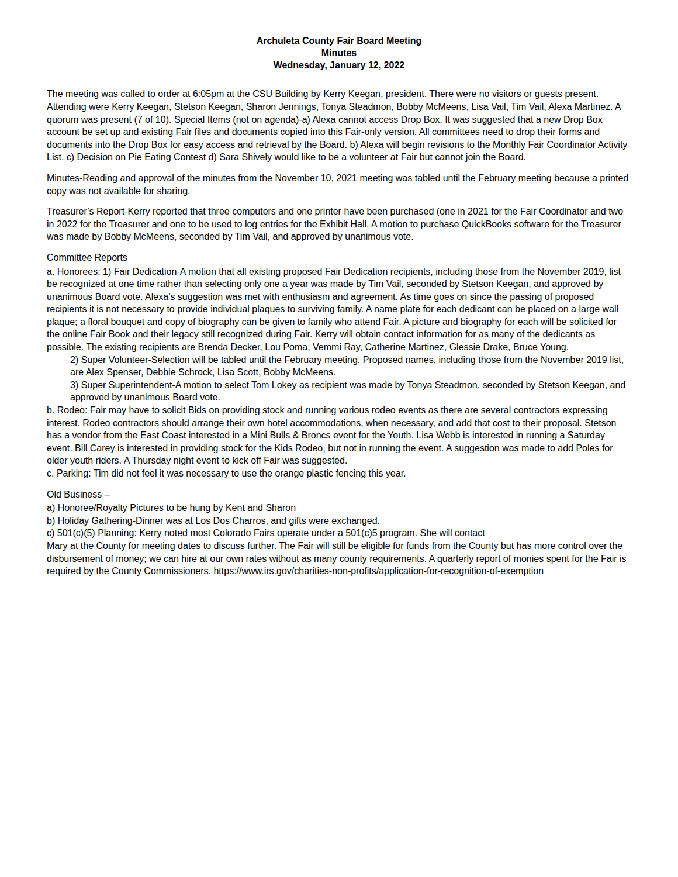Archuleta County Fair Board Meeting
Minutes
Wednesday, January 12, 2022
The meeting was called to order at 6:05pm at the CSU Building by Kerry Keegan, president. There were no visitors or guests present. Attending were Kerry Keegan, Stetson Keegan, Sharon Jennings, Tonya Steadmon, Bobby McMeens, Lisa Vail, Tim Vail, Alexa Martinez. A quorum was present (7 of 10). Special Items (not on agenda)-a) Alexa cannot access Drop Box. It was suggested that a new Drop Box account be set up and existing Fair files and documents copied into this Fair-only version. All committees need to drop their forms and documents into the Drop Box for easy access and retrieval by the Board. b) Alexa will begin revisions to the Monthly Fair Coordinator Activity List. c) Decision on Pie Eating Contest d) Sara Shively would like to be a volunteer at Fair but cannot join the Board.
Minutes-Reading and approval of the minutes from the November 10, 2021 meeting was tabled until the February meeting because a printed copy was not available for sharing.
Treasurer’s Report-Kerry reported that three computers and one printer have been purchased (one in 2021 for the Fair Coordinator and two in 2022 for the Treasurer and one to be used to log entries for the Exhibit Hall. A motion to purchase QuickBooks software for the Treasurer was made by Bobby McMeens, seconded by Tim Vail, and approved by unanimous vote.
Committee Reports
a. Honorees: 1) Fair Dedication-A motion that all existing proposed Fair Dedication recipients, including those from the November 2019, list be recognized at one time rather than selecting only one a year was made by Tim Vail, seconded by Stetson Keegan, and approved by unanimous Board vote. Alexa’s suggestion was met with enthusiasm and agreement. As time goes on since the passing of proposed recipients it is not necessary to provide individual plaques to surviving family. A name plate for each dedicant can be placed on a large wall plaque; a floral bouquet and copy of biography can be given to family who attend Fair. A picture and biography for each will be solicited for the online Fair Book and their legacy still recognized during Fair. Kerry will obtain contact information for as many of the dedicants as possible. The existing recipients are Brenda Decker, Lou Poma, Vemmi Ray, Catherine Martinez, Glessie Drake, Bruce Young.
2) Super Volunteer-Selection will be tabled until the February meeting. Proposed names, including those from the November 2019 list, are Alex Spenser, Debbie Schrock, Lisa Scott, Bobby McMeens.
3) Super Superintendent-A motion to select Tom Lokey as recipient was made by Tonya Steadmon, seconded by Stetson Keegan, and approved by unanimous Board vote.
b. Rodeo: Fair may have to solicit Bids on providing stock and running various rodeo events as there are several contractors expressing interest. Rodeo contractors should arrange their own hotel accommodations, when necessary, and add that cost to their proposal. Stetson has a vendor from the East Coast interested in a Mini Bulls & Broncs event for the Youth. Lisa Webb is interested in running a Saturday event. Bill Carey is interested in providing stock for the Kids Rodeo, but not in running the event. A suggestion was made to add Poles for older youth riders. A Thursday night event to kick off Fair was suggested.
c. Parking: Tim did not feel it was necessary to use the orange plastic fencing this year.
Old Business –
a) Honoree/Royalty Pictures to be hung by Kent and Sharon
b) Holiday Gathering-Dinner was at Los Dos Charros, and gifts were exchanged.
c) 501(c)(5) Planning: Kerry noted most Colorado Fairs operate under a 501(c)5 program. She will contact
Mary at the County for meeting dates to discuss further. The Fair will still be eligible for funds from the County but has more control over the disbursement of money; we can hire at our own rates without as many county requirements. A quarterly report of monies spent for the Fair is required by the County Commissioners. https://www.irs.gov/charities-non-profits/application-for-recognition-of-exemption